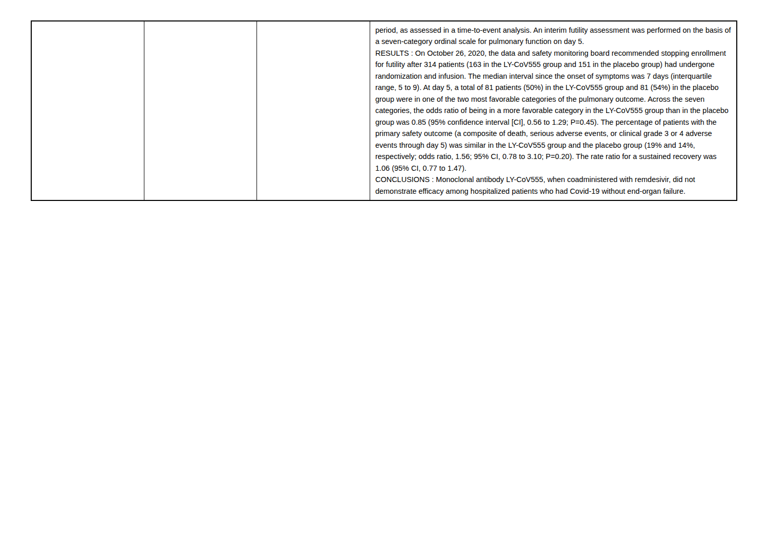| | | | period, as assessed in a time-to-event analysis. An interim futility assessment was performed on the basis of a seven-category ordinal scale for pulmonary function on day 5. RESULTS : On October 26, 2020, the data and safety monitoring board recommended stopping enrollment for futility after 314 patients (163 in the LY-CoV555 group and 151 in the placebo group) had undergone randomization and infusion. The median interval since the onset of symptoms was 7 days (interquartile range, 5 to 9). At day 5, a total of 81 patients (50%) in the LY-CoV555 group and 81 (54%) in the placebo group were in one of the two most favorable categories of the pulmonary outcome. Across the seven categories, the odds ratio of being in a more favorable category in the LY-CoV555 group than in the placebo group was 0.85 (95% confidence interval [CI], 0.56 to 1.29; P=0.45). The percentage of patients with the primary safety outcome (a composite of death, serious adverse events, or clinical grade 3 or 4 adverse events through day 5) was similar in the LY-CoV555 group and the placebo group (19% and 14%, respectively; odds ratio, 1.56; 95% CI, 0.78 to 3.10; P=0.20). The rate ratio for a sustained recovery was 1.06 (95% CI, 0.77 to 1.47). CONCLUSIONS : Monoclonal antibody LY-CoV555, when coadministered with remdesivir, did not demonstrate efficacy among hospitalized patients who had Covid-19 without end-organ failure. |